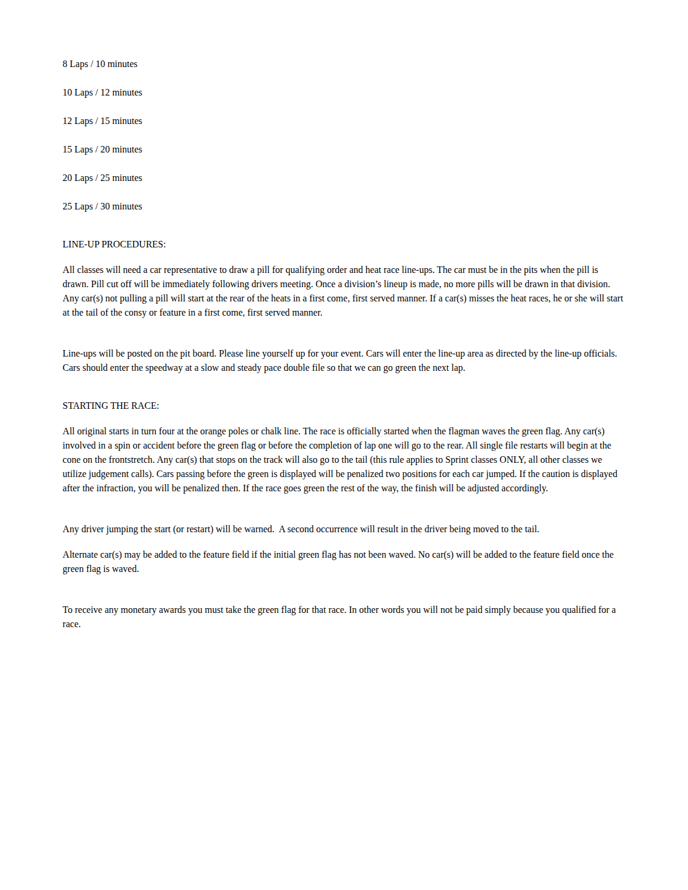8 Laps / 10 minutes
10 Laps / 12 minutes
12 Laps / 15 minutes
15 Laps / 20 minutes
20 Laps / 25 minutes
25 Laps / 30 minutes
Line-up Procedures:
All classes will need a car representative to draw a pill for qualifying order and heat race line-ups. The car must be in the pits when the pill is drawn. Pill cut off will be immediately following drivers meeting. Once a division’s lineup is made, no more pills will be drawn in that division. Any car(s) not pulling a pill will start at the rear of the heats in a first come, first served manner. If a car(s) misses the heat races, he or she will start at the tail of the consy or feature in a first come, first served manner.
Line-ups will be posted on the pit board. Please line yourself up for your event. Cars will enter the line-up area as directed by the line-up officials. Cars should enter the speedway at a slow and steady pace double file so that we can go green the next lap.
Starting the Race:
All original starts in turn four at the orange poles or chalk line. The race is officially started when the flagman waves the green flag. Any car(s) involved in a spin or accident before the green flag or before the completion of lap one will go to the rear. All single file restarts will begin at the cone on the frontstretch. Any car(s) that stops on the track will also go to the tail (this rule applies to Sprint classes ONLY, all other classes we utilize judgement calls). Cars passing before the green is displayed will be penalized two positions for each car jumped. If the caution is displayed after the infraction, you will be penalized then. If the race goes green the rest of the way, the finish will be adjusted accordingly.
Any driver jumping the start (or restart) will be warned. A second occurrence will result in the driver being moved to the tail.
Alternate car(s) may be added to the feature field if the initial green flag has not been waved. No car(s) will be added to the feature field once the green flag is waved.
To receive any monetary awards you must take the green flag for that race. In other words you will not be paid simply because you qualified for a race.